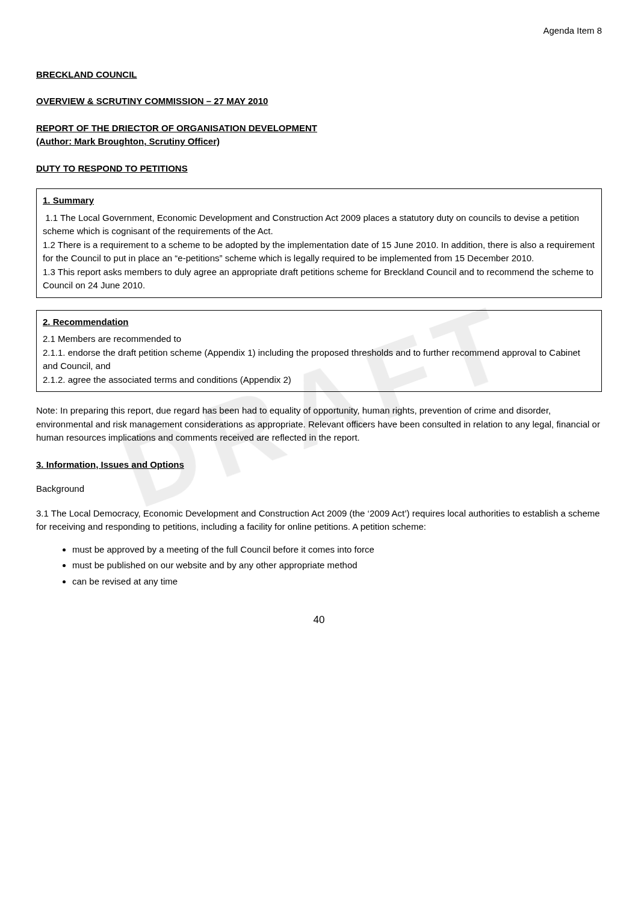DRAFT
Agenda Item 8
BRECKLAND COUNCIL
OVERVIEW & SCRUTINY COMMISSION – 27 MAY 2010
REPORT OF THE DRIECTOR OF ORGANISATION DEVELOPMENT
(Author: Mark Broughton, Scrutiny Officer)
DUTY TO RESPOND TO PETITIONS
1. Summary
1.1 The Local Government, Economic Development and Construction Act 2009 places a statutory duty on councils to devise a petition scheme which is cognisant of the requirements of the Act.
1.2 There is a requirement to a scheme to be adopted by the implementation date of 15 June 2010. In addition, there is also a requirement for the Council to put in place an “e-petitions” scheme which is legally required to be implemented from 15 December 2010.
1.3 This report asks members to duly agree an appropriate draft petitions scheme for Breckland Council and to recommend the scheme to Council on 24 June 2010.
2. Recommendation
2.1 Members are recommended to
2.1.1. endorse the draft petition scheme (Appendix 1) including the proposed thresholds and to further recommend approval to Cabinet and Council, and
2.1.2. agree the associated terms and conditions (Appendix 2)
Note: In preparing this report, due regard has been had to equality of opportunity, human rights, prevention of crime and disorder, environmental and risk management considerations as appropriate. Relevant officers have been consulted in relation to any legal, financial or human resources implications and comments received are reflected in the report.
3. Information, Issues and Options
Background
3.1 The Local Democracy, Economic Development and Construction Act 2009 (the ‘2009 Act’) requires local authorities to establish a scheme for receiving and responding to petitions, including a facility for online petitions. A petition scheme:
must be approved by a meeting of the full Council before it comes into force
must be published on our website and by any other appropriate method
can be revised at any time
40